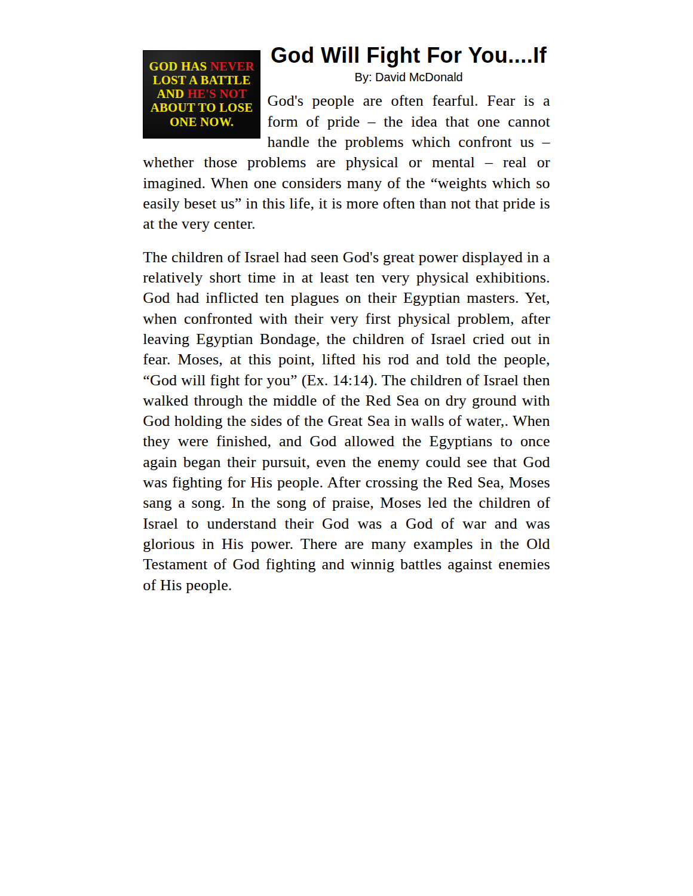God has never lost a battle and he's not about to lose one now.
God Will Fight For You....If
By: David McDonald
God's people are often fearful. Fear is a form of pride – the idea that one cannot handle the problems which confront us – whether those problems are physical or mental – real or imagined. When one considers many of the “weights which so easily beset us” in this life, it is more often than not that pride is at the very center.
The children of Israel had seen God's great power displayed in a relatively short time in at least ten very physical exhibitions. God had inflicted ten plagues on their Egyptian masters. Yet, when confronted with their very first physical problem, after leaving Egyptian Bondage, the children of Israel cried out in fear. Moses, at this point, lifted his rod and told the people, “God will fight for you” (Ex. 14:14). The children of Israel then walked through the middle of the Red Sea on dry ground with God holding the sides of the Great Sea in walls of water,. When they were finished, and God allowed the Egyptians to once again began their pursuit, even the enemy could see that God was fighting for His people. After crossing the Red Sea, Moses sang a song. In the song of praise, Moses led the children of Israel to understand their God was a God of war and was glorious in His power. There are many examples in the Old Testament of God fighting and winnig battles against enemies of His people.